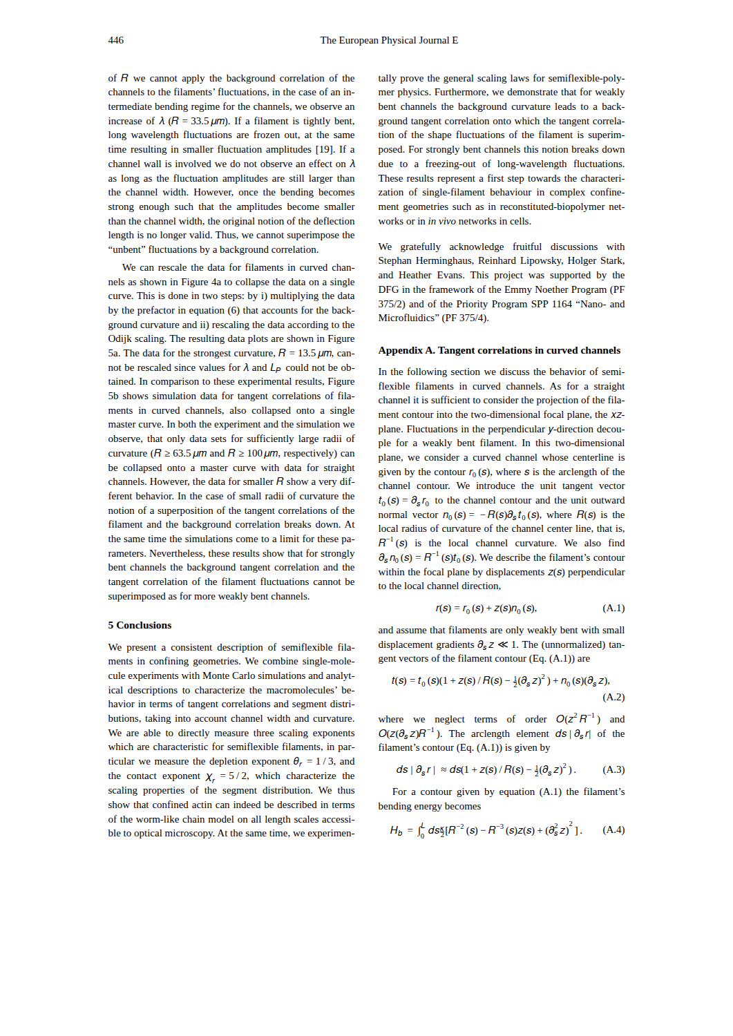446
The European Physical Journal E
of R we cannot apply the background correlation of the channels to the filaments’ fluctuations, in the case of an intermediate bending regime for the channels, we observe an increase of λ (R=33.5μm). If a filament is tightly bent, long wavelength fluctuations are frozen out, at the same time resulting in smaller fluctuation amplitudes [19]. If a channel wall is involved we do not observe an effect on λ as long as the fluctuation amplitudes are still larger than the channel width. However, once the bending becomes strong enough such that the amplitudes become smaller than the channel width, the original notion of the deflection length is no longer valid. Thus, we cannot superimpose the “unbent” fluctuations by a background correlation.
We can rescale the data for filaments in curved channels as shown in Figure 4a to collapse the data on a single curve. This is done in two steps: by i) multiplying the data by the prefactor in equation (6) that accounts for the background curvature and ii) rescaling the data according to the Odijk scaling. The resulting data plots are shown in Figure 5a. The data for the strongest curvature, R=13.5μm, cannot be rescaled since values for λ and LP could not be obtained. In comparison to these experimental results, Figure 5b shows simulation data for tangent correlations of filaments in curved channels, also collapsed onto a single master curve. In both the experiment and the simulation we observe, that only data sets for sufficiently large radii of curvature (R≥63.5μm and R≥100μm, respectively) can be collapsed onto a master curve with data for straight channels. However, the data for smaller R show a very different behavior. In the case of small radii of curvature the notion of a superposition of the tangent correlations of the filament and the background correlation breaks down. At the same time the simulations come to a limit for these parameters. Nevertheless, these results show that for strongly bent channels the background tangent correlation and the tangent correlation of the filament fluctuations cannot be superimposed as for more weakly bent channels.
5 Conclusions
We present a consistent description of semiflexible filaments in confining geometries. We combine single-molecule experiments with Monte Carlo simulations and analytical descriptions to characterize the macromolecules’ behavior in terms of tangent correlations and segment distributions, taking into account channel width and curvature. We are able to directly measure three scaling exponents which are characteristic for semiflexible filaments, in particular we measure the depletion exponent θr=1/3, and the contact exponent χr=5/2, which characterize the scaling properties of the segment distribution. We thus show that confined actin can indeed be described in terms of the worm-like chain model on all length scales accessible to optical microscopy. At the same time, we experimentally prove the general scaling laws for semiflexible-polymer physics. Furthermore, we demonstrate that for weakly bent channels the background curvature leads to a background tangent correlation onto which the tangent correlation of the shape fluctuations of the filament is superimposed. For strongly bent channels this notion breaks down due to a freezing-out of long-wavelength fluctuations. These results represent a first step towards the characterization of single-filament behaviour in complex confinement geometries such as in reconstituted-biopolymer networks or in in vivo networks in cells.
We gratefully acknowledge fruitful discussions with Stephan Herminghaus, Reinhard Lipowsky, Holger Stark, and Heather Evans. This project was supported by the DFG in the framework of the Emmy Noether Program (PF 375/2) and of the Priority Program SPP 1164 “Nano- and Microfluidics” (PF 375/4).
Appendix A. Tangent correlations in curved channels
In the following section we discuss the behavior of semiflexible filaments in curved channels. As for a straight channel it is sufficient to consider the projection of the filament contour into the two-dimensional focal plane, the xz-plane. Fluctuations in the perpendicular y-direction decouple for a weakly bent filament. In this two-dimensional plane, we consider a curved channel whose centerline is given by the contour r0(s), where s is the arclength of the channel contour. We introduce the unit tangent vector t0(s)=∂sr0 to the channel contour and the unit outward normal vector n0(s)=−R(s)∂st0(s), where R(s) is the local radius of curvature of the channel center line, that is, R−1(s) is the local channel curvature. We also find ∂sn0(s)=R−1(s)t0(s). We describe the filament’s contour within the focal plane by displacements z(s) perpendicular to the local channel direction,
r(s) = r0(s) + z(s) n0(s) ,
(A.1)
and assume that filaments are only weakly bent with small displacement gradients ∂sz≪1. The (unnormalized) tangent vectors of the filament contour (Eq. (A.1)) are
t(s) = t0(s) ( 1+z(s)/R(s) − 12 (∂sz)2 ) + n0(s) (∂sz) ,
(A.2)
where we neglect terms of order O(z2R−1) and O(z(∂sz)R−1). The arclength element ds|∂sr| of the filament’s contour (Eq. (A.1)) is given by
ds|∂sr| ≈ ds ( 1+z(s)/R(s) − 12 (∂sz)2 ) .
(A.3)
For a contour given by equation (A.1) the filament’s bending energy becomes
Hb = ∫0L ds κ2 [ R−2(s) − R−3(s)z(s) + (∂s2z)2 ] .
(A.4)